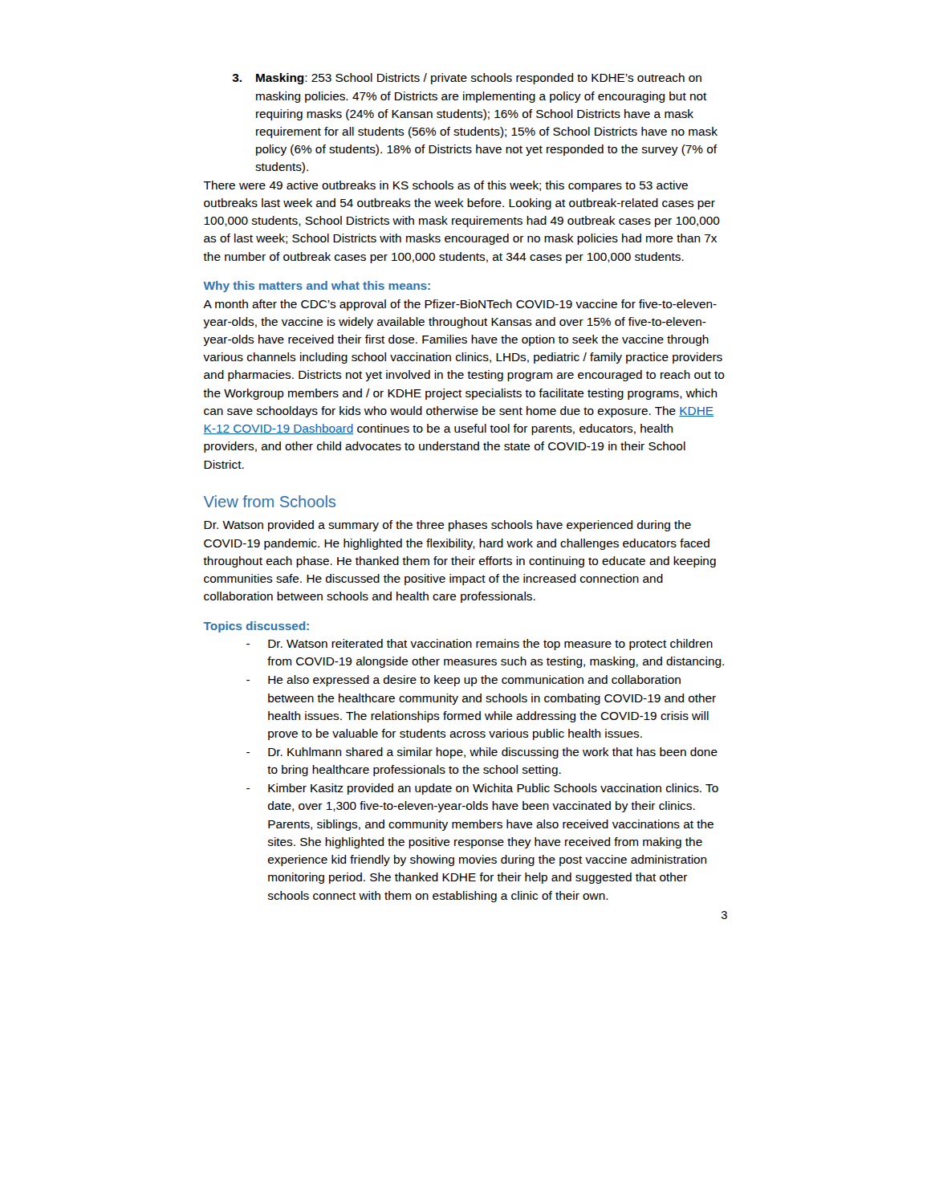Masking: 253 School Districts / private schools responded to KDHE’s outreach on masking policies. 47% of Districts are implementing a policy of encouraging but not requiring masks (24% of Kansan students); 16% of School Districts have a mask requirement for all students (56% of students); 15% of School Districts have no mask policy (6% of students). 18% of Districts have not yet responded to the survey (7% of students).
There were 49 active outbreaks in KS schools as of this week; this compares to 53 active outbreaks last week and 54 outbreaks the week before. Looking at outbreak-related cases per 100,000 students, School Districts with mask requirements had 49 outbreak cases per 100,000 as of last week; School Districts with masks encouraged or no mask policies had more than 7x the number of outbreak cases per 100,000 students, at 344 cases per 100,000 students.
Why this matters and what this means:
A month after the CDC’s approval of the Pfizer-BioNTech COVID-19 vaccine for five-to-eleven-year-olds, the vaccine is widely available throughout Kansas and over 15% of five-to-eleven-year-olds have received their first dose. Families have the option to seek the vaccine through various channels including school vaccination clinics, LHDs, pediatric / family practice providers and pharmacies. Districts not yet involved in the testing program are encouraged to reach out to the Workgroup members and / or KDHE project specialists to facilitate testing programs, which can save schooldays for kids who would otherwise be sent home due to exposure. The KDHE K-12 COVID-19 Dashboard continues to be a useful tool for parents, educators, health providers, and other child advocates to understand the state of COVID-19 in their School District.
View from Schools
Dr. Watson provided a summary of the three phases schools have experienced during the COVID-19 pandemic. He highlighted the flexibility, hard work and challenges educators faced throughout each phase. He thanked them for their efforts in continuing to educate and keeping communities safe. He discussed the positive impact of the increased connection and collaboration between schools and health care professionals.
Topics discussed:
Dr. Watson reiterated that vaccination remains the top measure to protect children from COVID-19 alongside other measures such as testing, masking, and distancing.
He also expressed a desire to keep up the communication and collaboration between the healthcare community and schools in combating COVID-19 and other health issues. The relationships formed while addressing the COVID-19 crisis will prove to be valuable for students across various public health issues.
Dr. Kuhlmann shared a similar hope, while discussing the work that has been done to bring healthcare professionals to the school setting.
Kimber Kasitz provided an update on Wichita Public Schools vaccination clinics. To date, over 1,300 five-to-eleven-year-olds have been vaccinated by their clinics. Parents, siblings, and community members have also received vaccinations at the sites. She highlighted the positive response they have received from making the experience kid friendly by showing movies during the post vaccine administration monitoring period. She thanked KDHE for their help and suggested that other schools connect with them on establishing a clinic of their own.
3